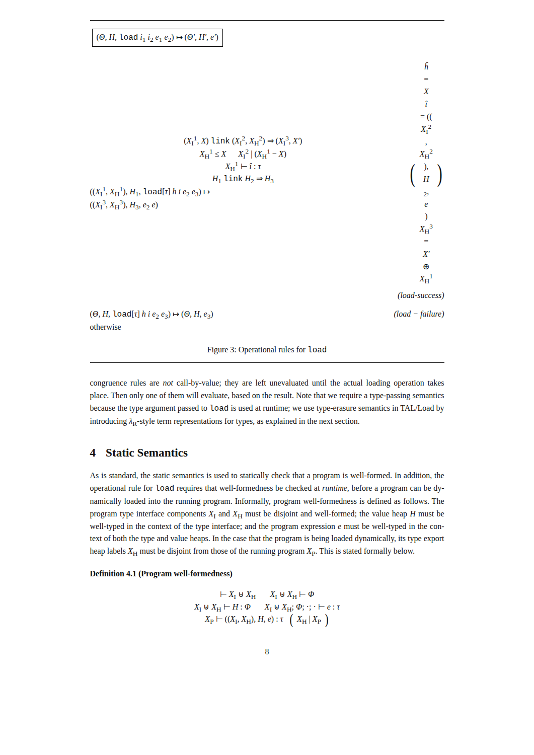(Θ, H, load i1 i2 e1 e2) ↦ (Θ′, H′, e′)
(XI1, X) link (XI2, XH2) ⇒ (XI3, X′) XH1 ≤ X XI2 | (XH1 − X) XH1 ⊢ î : τ H1 link H2 ⇒ H3 ((XI1, XH1), H1, load[τ] h i e2 e3) ↦
((XI3, XH3), H3, e2 e)
( ĥ = X î = ((XI2, XH2), H2, e) XH3 = X′ ⊕ XH1 )
(load-success)
(Θ, H, load[τ] h i e2 e3) ↦ (Θ, H, e3)
otherwise
(load − failure)
Figure 3: Operational rules for load
congruence rules are not call-by-value; they are left unevaluated until the actual loading operation takes place. Then only one of them will evaluate, based on the result. Note that we require a type-passing semantics because the type argument passed to load is used at runtime; we use type-erasure semantics in TAL/Load by introducing λR-style term representations for types, as explained in the next section.
4 Static Semantics
As is standard, the static semantics is used to statically check that a program is well-formed. In addition, the operational rule for load requires that well-formedness be checked at runtime, before a program can be dynamically loaded into the running program. Informally, program well-formedness is defined as follows. The program type interface components XI and XH must be disjoint and well-formed; the value heap H must be well-typed in the context of the type interface; and the program expression e must be well-typed in the context of both the type and value heaps. In the case that the program is being loaded dynamically, its type export heap labels XH must be disjoint from those of the running program XP. This is stated formally below.
Definition 4.1 (Program well-formedness)
⊢ XI ⊎ XH XI ⊎ XH ⊢ Φ XI ⊎ XH ⊢ H : Φ XI ⊎ XH; Φ; ·; · ⊢ e : τ XP ⊢ ((XI, XH), H, e) : τ ( XH | XP )
8